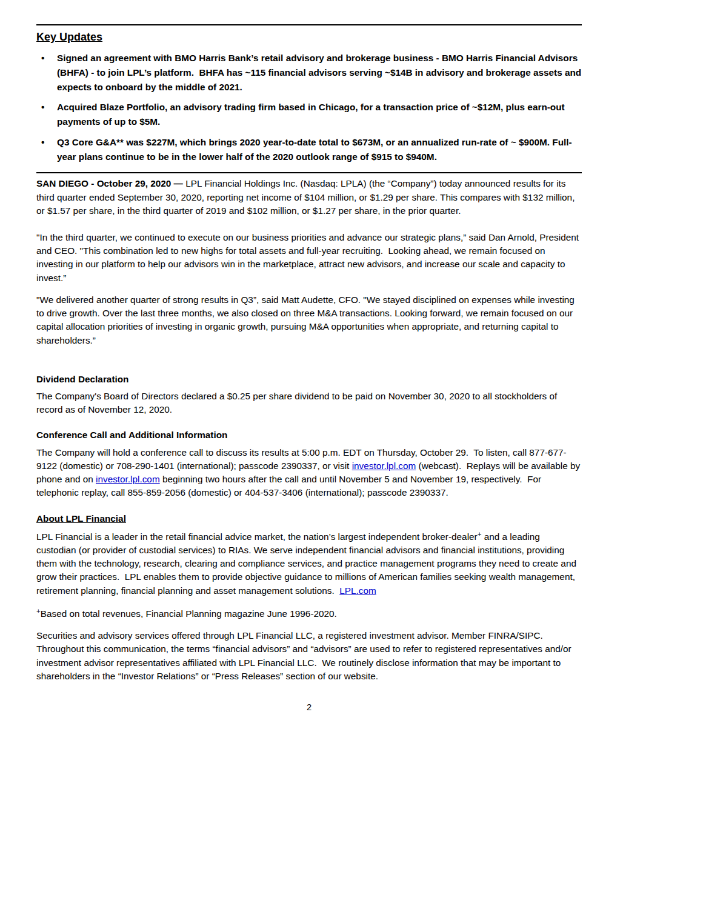Key Updates
Signed an agreement with BMO Harris Bank’s retail advisory and brokerage business - BMO Harris Financial Advisors (BHFA) - to join LPL’s platform. BHFA has ~115 financial advisors serving ~$14B in advisory and brokerage assets and expects to onboard by the middle of 2021.
Acquired Blaze Portfolio, an advisory trading firm based in Chicago, for a transaction price of ~$12M, plus earn-out payments of up to $5M.
Q3 Core G&A** was $227M, which brings 2020 year-to-date total to $673M, or an annualized run-rate of ~ $900M. Full-year plans continue to be in the lower half of the 2020 outlook range of $915 to $940M.
SAN DIEGO - October 29, 2020 — LPL Financial Holdings Inc. (Nasdaq: LPLA) (the “Company”) today announced results for its third quarter ended September 30, 2020, reporting net income of $104 million, or $1.29 per share. This compares with $132 million, or $1.57 per share, in the third quarter of 2019 and $102 million, or $1.27 per share, in the prior quarter.
"In the third quarter, we continued to execute on our business priorities and advance our strategic plans,” said Dan Arnold, President and CEO. "This combination led to new highs for total assets and full-year recruiting. Looking ahead, we remain focused on investing in our platform to help our advisors win in the marketplace, attract new advisors, and increase our scale and capacity to invest.”
"We delivered another quarter of strong results in Q3”, said Matt Audette, CFO. "We stayed disciplined on expenses while investing to drive growth. Over the last three months, we also closed on three M&A transactions. Looking forward, we remain focused on our capital allocation priorities of investing in organic growth, pursuing M&A opportunities when appropriate, and returning capital to shareholders.”
Dividend Declaration
The Company's Board of Directors declared a $0.25 per share dividend to be paid on November 30, 2020 to all stockholders of record as of November 12, 2020.
Conference Call and Additional Information
The Company will hold a conference call to discuss its results at 5:00 p.m. EDT on Thursday, October 29. To listen, call 877-677-9122 (domestic) or 708-290-1401 (international); passcode 2390337, or visit investor.lpl.com (webcast). Replays will be available by phone and on investor.lpl.com beginning two hours after the call and until November 5 and November 19, respectively. For telephonic replay, call 855-859-2056 (domestic) or 404-537-3406 (international); passcode 2390337.
About LPL Financial
LPL Financial is a leader in the retail financial advice market, the nation’s largest independent broker-dealer+ and a leading custodian (or provider of custodial services) to RIAs. We serve independent financial advisors and financial institutions, providing them with the technology, research, clearing and compliance services, and practice management programs they need to create and grow their practices. LPL enables them to provide objective guidance to millions of American families seeking wealth management, retirement planning, financial planning and asset management solutions. LPL.com
+Based on total revenues, Financial Planning magazine June 1996-2020.
Securities and advisory services offered through LPL Financial LLC, a registered investment advisor. Member FINRA/SIPC. Throughout this communication, the terms “financial advisors” and “advisors” are used to refer to registered representatives and/or investment advisor representatives affiliated with LPL Financial LLC. We routinely disclose information that may be important to shareholders in the “Investor Relations” or “Press Releases” section of our website.
2